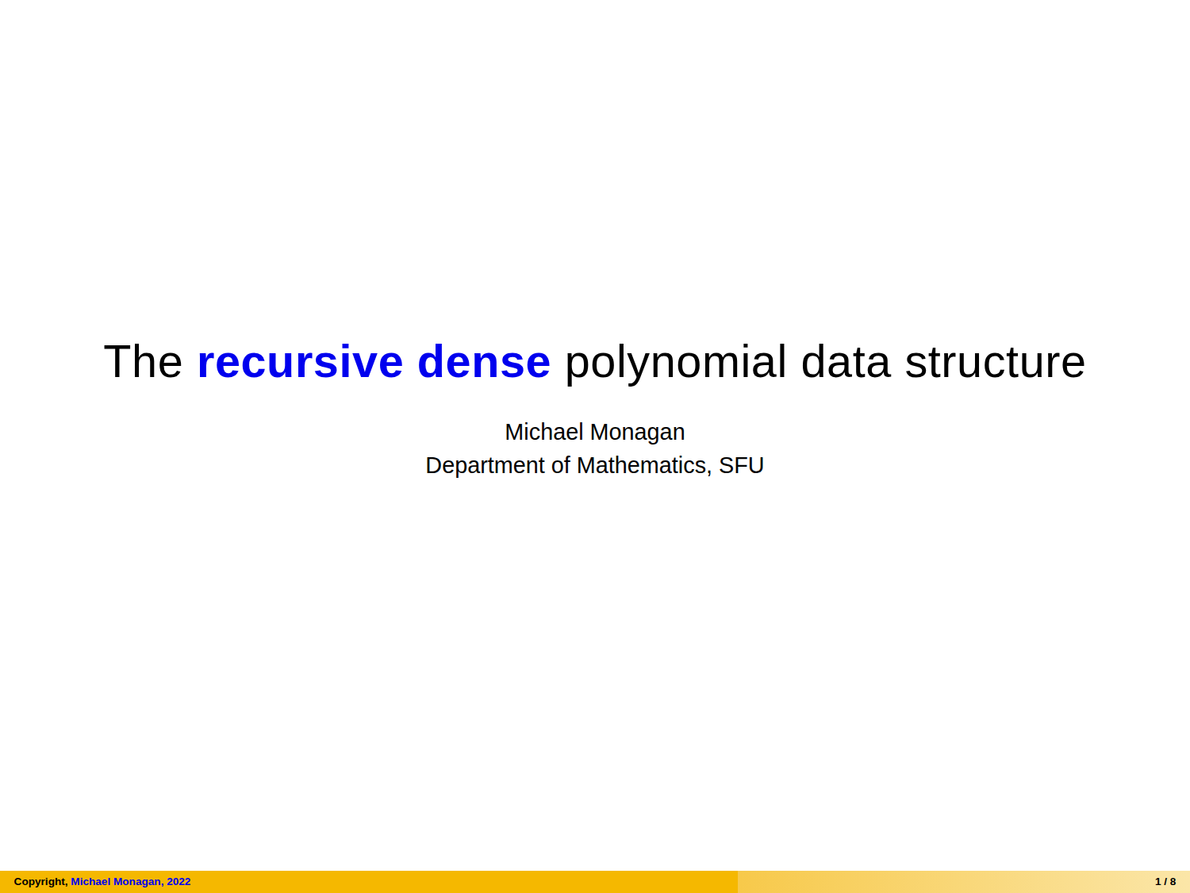The recursive dense polynomial data structure
Michael Monagan
Department of Mathematics, SFU
Copyright, Michael Monagan, 2022 1 / 8